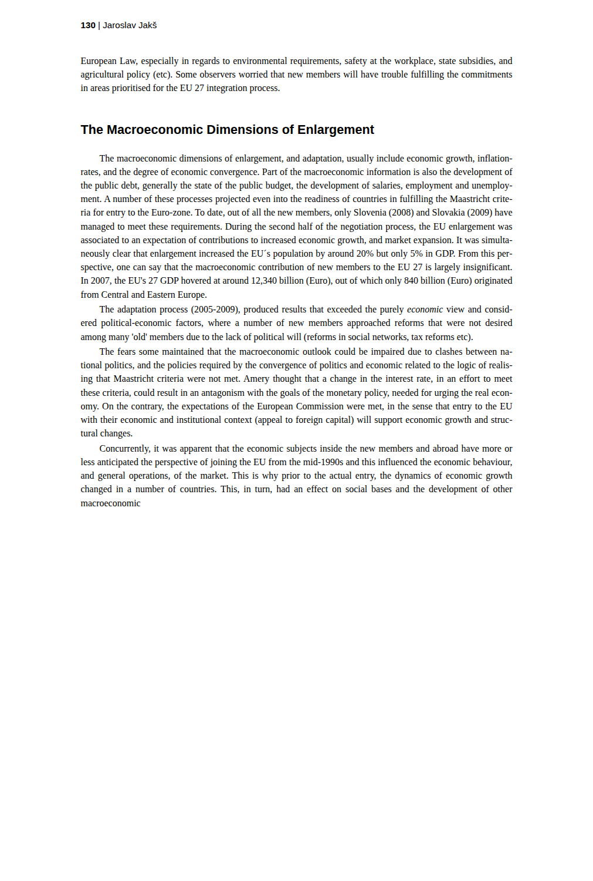130 | Jaroslav Jakš
European Law, especially in regards to environmental requirements, safety at the workplace, state subsidies, and agricultural policy (etc). Some observers worried that new members will have trouble fulfilling the commitments in areas prioritised for the EU 27 integration process.
The Macroeconomic Dimensions of Enlargement
The macroeconomic dimensions of enlargement, and adaptation, usually include economic growth, inflation-rates, and the degree of economic convergence. Part of the macroeconomic information is also the development of the public debt, generally the state of the public budget, the development of salaries, employment and unemployment. A number of these processes projected even into the readiness of countries in fulfilling the Maastricht criteria for entry to the Euro-zone. To date, out of all the new members, only Slovenia (2008) and Slovakia (2009) have managed to meet these requirements. During the second half of the negotiation process, the EU enlargement was associated to an expectation of contributions to increased economic growth, and market expansion. It was simultaneously clear that enlargement increased the EU´s population by around 20% but only 5% in GDP. From this perspective, one can say that the macroeconomic contribution of new members to the EU 27 is largely insignificant. In 2007, the EU's 27 GDP hovered at around 12,340 billion (Euro), out of which only 840 billion (Euro) originated from Central and Eastern Europe.
The adaptation process (2005-2009), produced results that exceeded the purely economic view and considered political-economic factors, where a number of new members approached reforms that were not desired among many 'old' members due to the lack of political will (reforms in social networks, tax reforms etc).
The fears some maintained that the macroeconomic outlook could be impaired due to clashes between national politics, and the policies required by the convergence of politics and economic related to the logic of realising that Maastricht criteria were not met. Amery thought that a change in the interest rate, in an effort to meet these criteria, could result in an antagonism with the goals of the monetary policy, needed for urging the real economy. On the contrary, the expectations of the European Commission were met, in the sense that entry to the EU with their economic and institutional context (appeal to foreign capital) will support economic growth and structural changes.
Concurrently, it was apparent that the economic subjects inside the new members and abroad have more or less anticipated the perspective of joining the EU from the mid-1990s and this influenced the economic behaviour, and general operations, of the market. This is why prior to the actual entry, the dynamics of economic growth changed in a number of countries. This, in turn, had an effect on social bases and the development of other macroeconomic